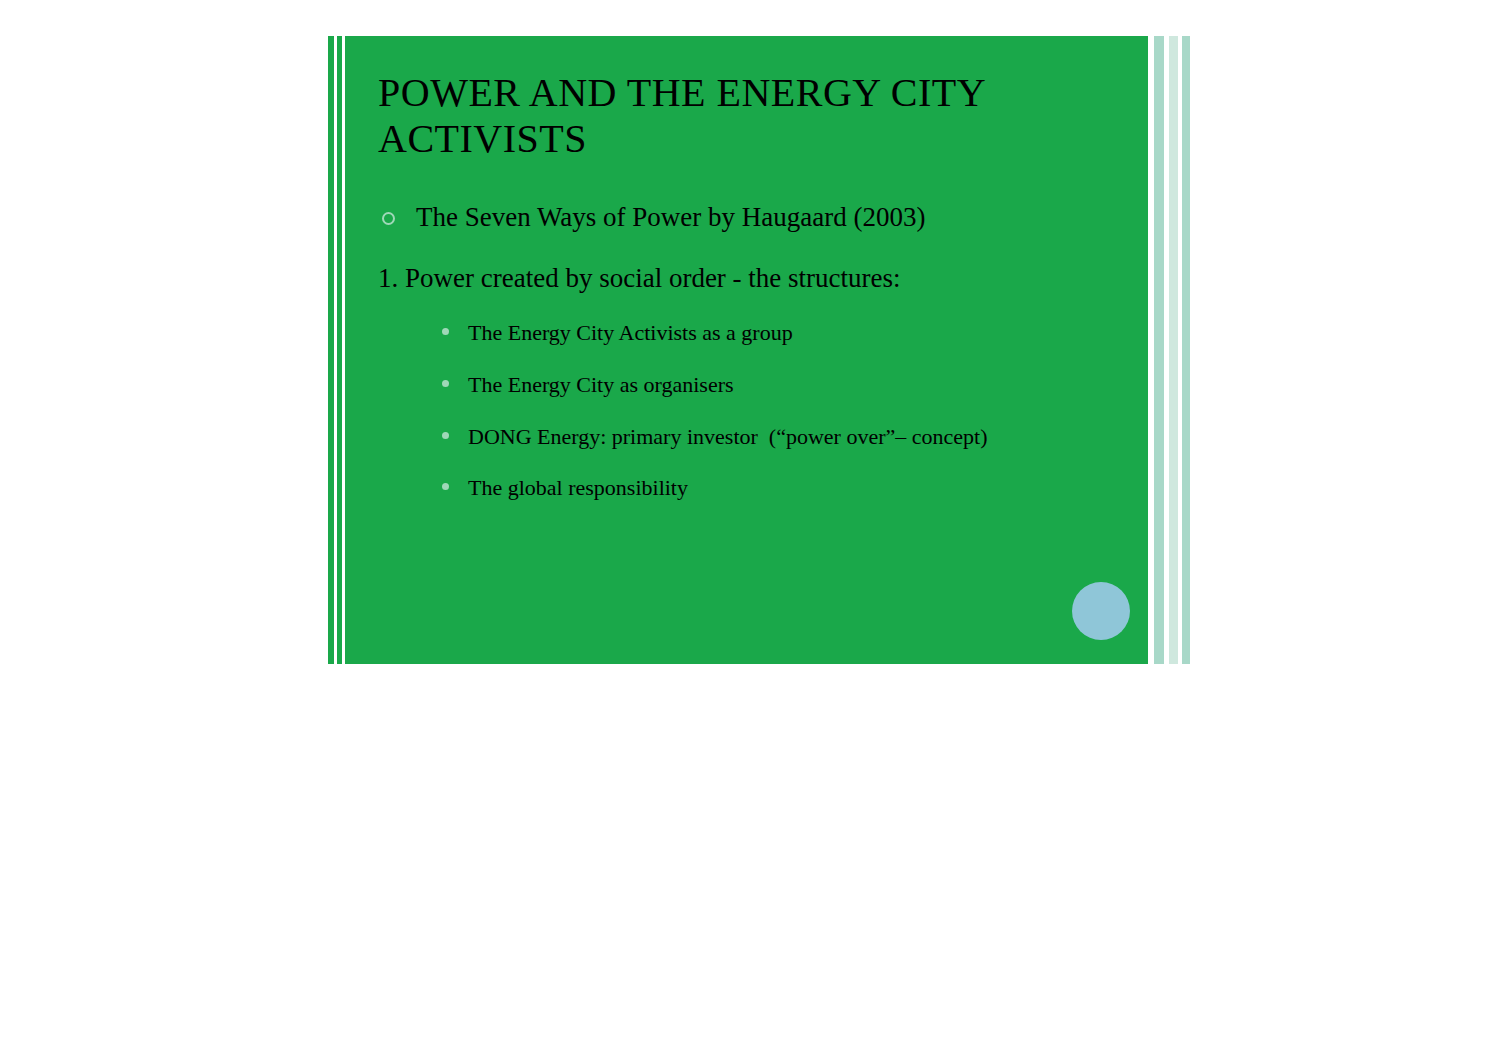POWER AND THE ENERGY CITY ACTIVISTS
The Seven Ways of Power by Haugaard (2003)
1. Power created by social order - the structures:
The Energy City Activists as a group
The Energy City as organisers
DONG Energy: primary investor (“power over”– concept)
The global responsibility